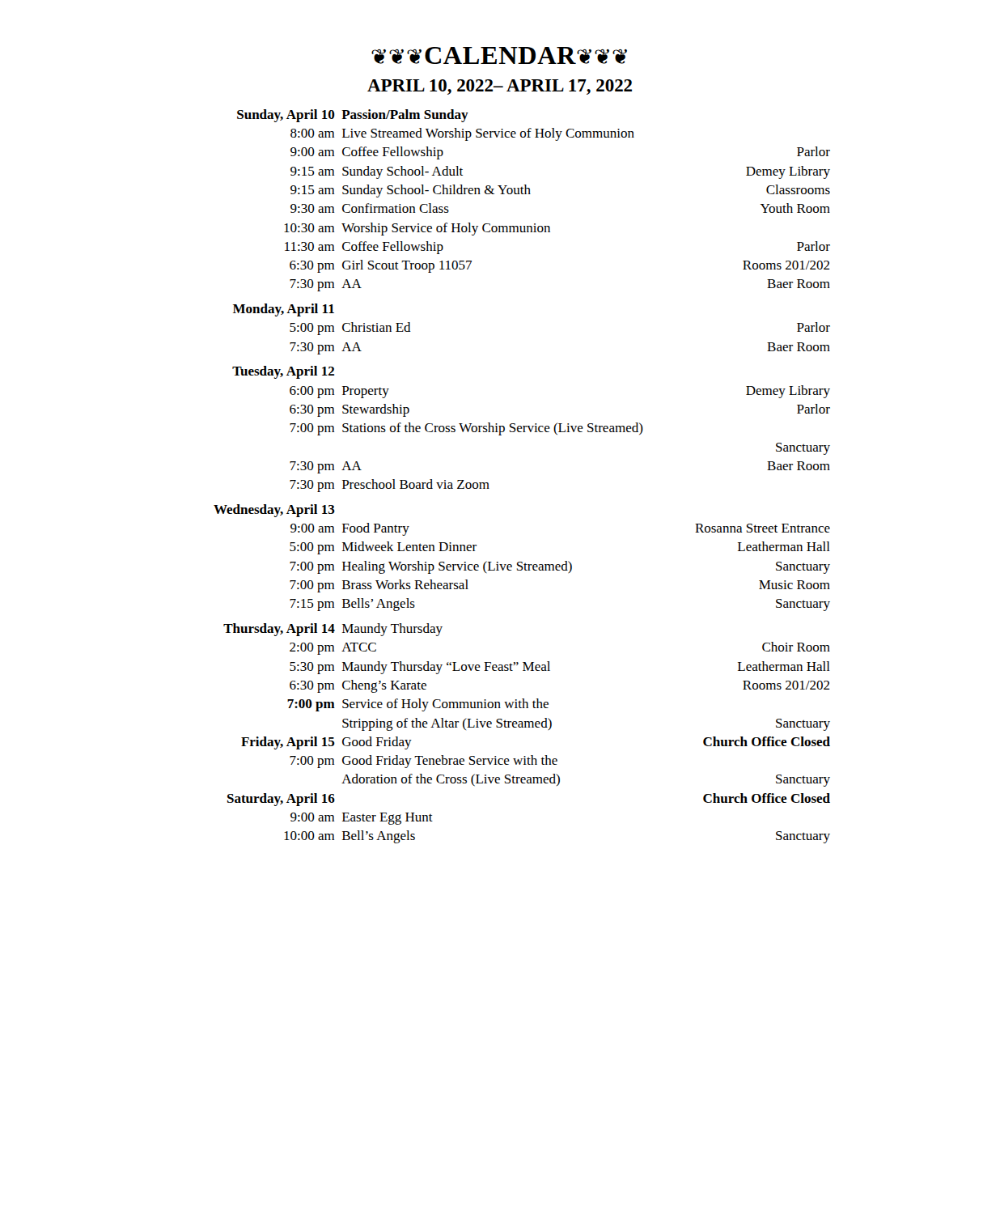❦❦❦CALENDAR❦❦❦
APRIL 10, 2022– APRIL 17, 2022
| Sunday, April 10 | Passion/Palm Sunday | |
| 8:00 am | Live Streamed Worship Service of Holy Communion | |
| 9:00 am | Coffee Fellowship | Parlor |
| 9:15 am | Sunday School- Adult | Demey Library |
| 9:15 am | Sunday School- Children & Youth | Classrooms |
| 9:30 am | Confirmation Class | Youth Room |
| 10:30 am | Worship Service of Holy Communion | |
| 11:30 am | Coffee Fellowship | Parlor |
| 6:30 pm | Girl Scout Troop 11057 | Rooms 201/202 |
| 7:30 pm | AA | Baer Room |
| Monday, April 11 | | |
| 5:00 pm | Christian Ed | Parlor |
| 7:30 pm | AA | Baer Room |
| Tuesday, April 12 | | |
| 6:00 pm | Property | Demey Library |
| 6:30 pm | Stewardship | Parlor |
| 7:00 pm | Stations of the Cross Worship Service (Live Streamed) | |
| | | Sanctuary |
| 7:30 pm | AA | Baer Room |
| 7:30 pm | Preschool Board via Zoom | |
| Wednesday, April 13 | | |
| 9:00 am | Food Pantry | Rosanna Street Entrance |
| 5:00 pm | Midweek Lenten Dinner | Leatherman Hall |
| 7:00 pm | Healing Worship Service (Live Streamed) | Sanctuary |
| 7:00 pm | Brass Works Rehearsal | Music Room |
| 7:15 pm | Bells’ Angels | Sanctuary |
| Thursday, April 14 | Maundy Thursday | |
| 2:00 pm | ATCC | Choir Room |
| 5:30 pm | Maundy Thursday “Love Feast” Meal | Leatherman Hall |
| 6:30 pm | Cheng’s Karate | Rooms 201/202 |
| 7:00 pm | Service of Holy Communion with the | |
| | Stripping of the Altar (Live Streamed) | Sanctuary |
| Friday, April 15 | Good Friday | Church Office Closed |
| 7:00 pm | Good Friday Tenebrae Service with the | |
| | Adoration of the Cross (Live Streamed) | Sanctuary |
| Saturday, April 16 | | Church Office Closed |
| 9:00 am | Easter Egg Hunt | |
| 10:00 am | Bell’s Angels | Sanctuary |